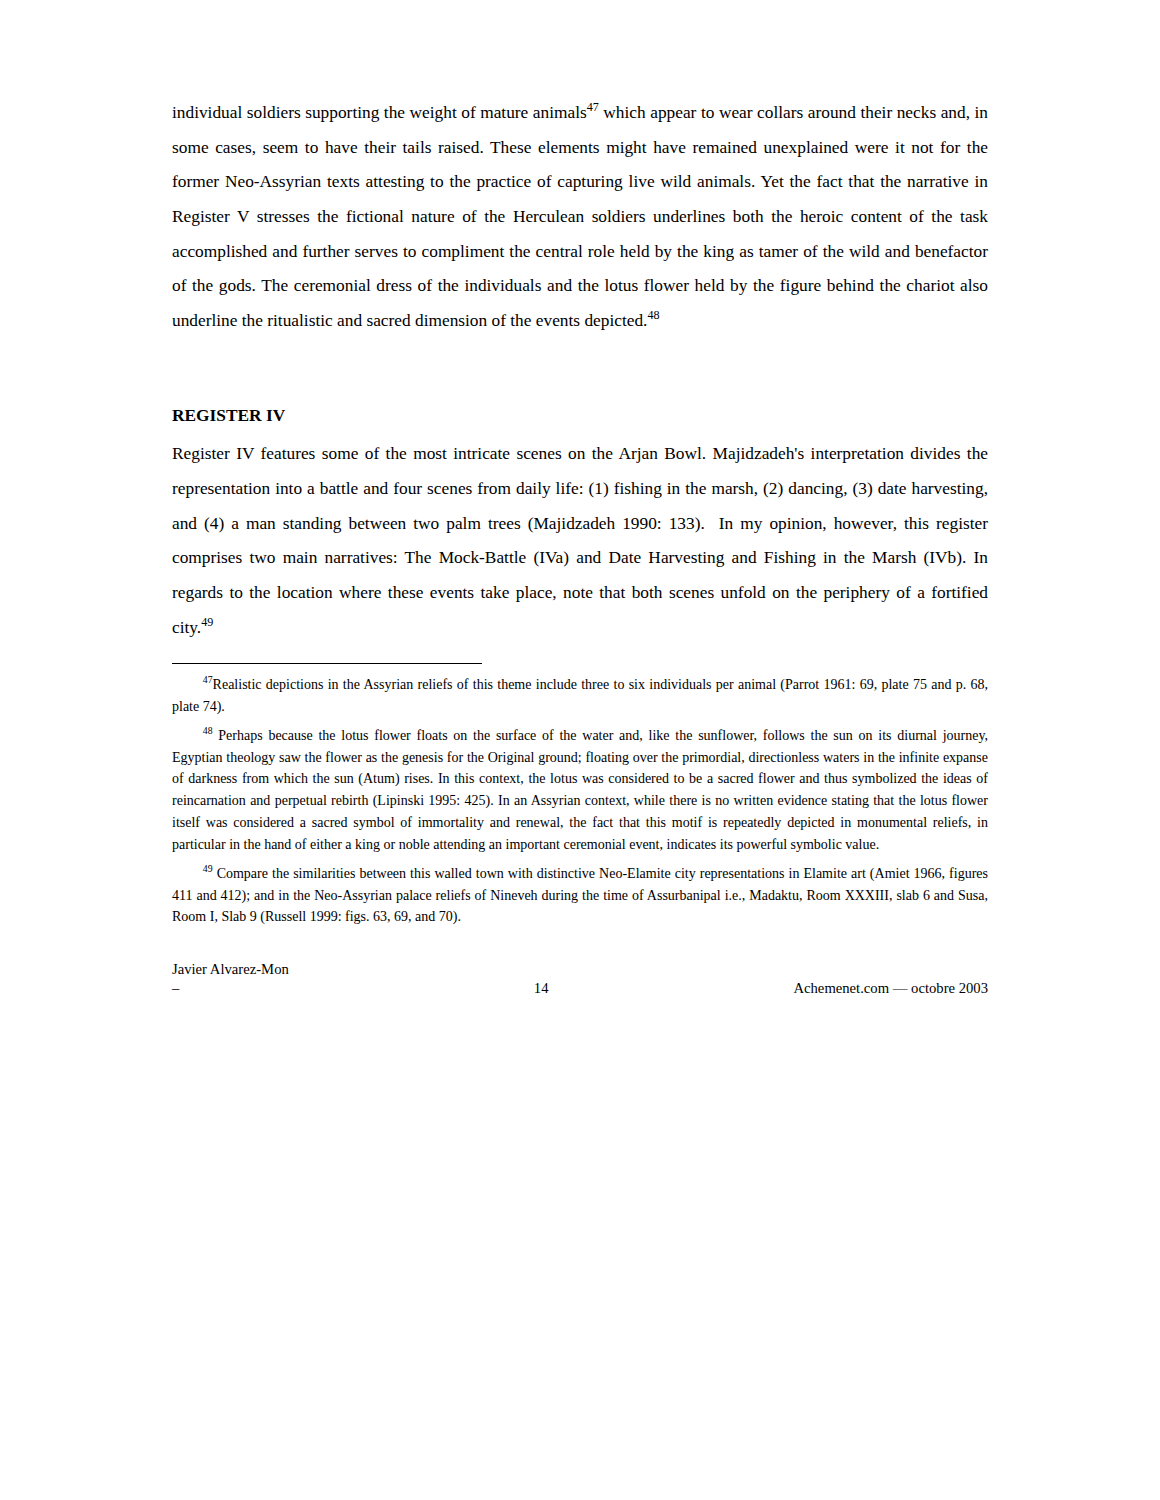individual soldiers supporting the weight of mature animals47 which appear to wear collars around their necks and, in some cases, seem to have their tails raised. These elements might have remained unexplained were it not for the former Neo-Assyrian texts attesting to the practice of capturing live wild animals. Yet the fact that the narrative in Register V stresses the fictional nature of the Herculean soldiers underlines both the heroic content of the task accomplished and further serves to compliment the central role held by the king as tamer of the wild and benefactor of the gods. The ceremonial dress of the individuals and the lotus flower held by the figure behind the chariot also underline the ritualistic and sacred dimension of the events depicted.48
REGISTER IV
Register IV features some of the most intricate scenes on the Arjan Bowl. Majidzadeh's interpretation divides the representation into a battle and four scenes from daily life: (1) fishing in the marsh, (2) dancing, (3) date harvesting, and (4) a man standing between two palm trees (Majidzadeh 1990: 133). In my opinion, however, this register comprises two main narratives: The Mock-Battle (IVa) and Date Harvesting and Fishing in the Marsh (IVb). In regards to the location where these events take place, note that both scenes unfold on the periphery of a fortified city.49
47Realistic depictions in the Assyrian reliefs of this theme include three to six individuals per animal (Parrot 1961: 69, plate 75 and p. 68, plate 74).
48 Perhaps because the lotus flower floats on the surface of the water and, like the sunflower, follows the sun on its diurnal journey, Egyptian theology saw the flower as the genesis for the Original ground; floating over the primordial, directionless waters in the infinite expanse of darkness from which the sun (Atum) rises. In this context, the lotus was considered to be a sacred flower and thus symbolized the ideas of reincarnation and perpetual rebirth (Lipinski 1995: 425). In an Assyrian context, while there is no written evidence stating that the lotus flower itself was considered a sacred symbol of immortality and renewal, the fact that this motif is repeatedly depicted in monumental reliefs, in particular in the hand of either a king or noble attending an important ceremonial event, indicates its powerful symbolic value.
49 Compare the similarities between this walled town with distinctive Neo-Elamite city representations in Elamite art (Amiet 1966, figures 411 and 412); and in the Neo-Assyrian palace reliefs of Nineveh during the time of Assurbanipal i.e., Madaktu, Room XXXIII, slab 6 and Susa, Room I, Slab 9 (Russell 1999: figs. 63, 69, and 70).
Javier Alvarez-Mon
–
14
Achemenet.com — octobre 2003